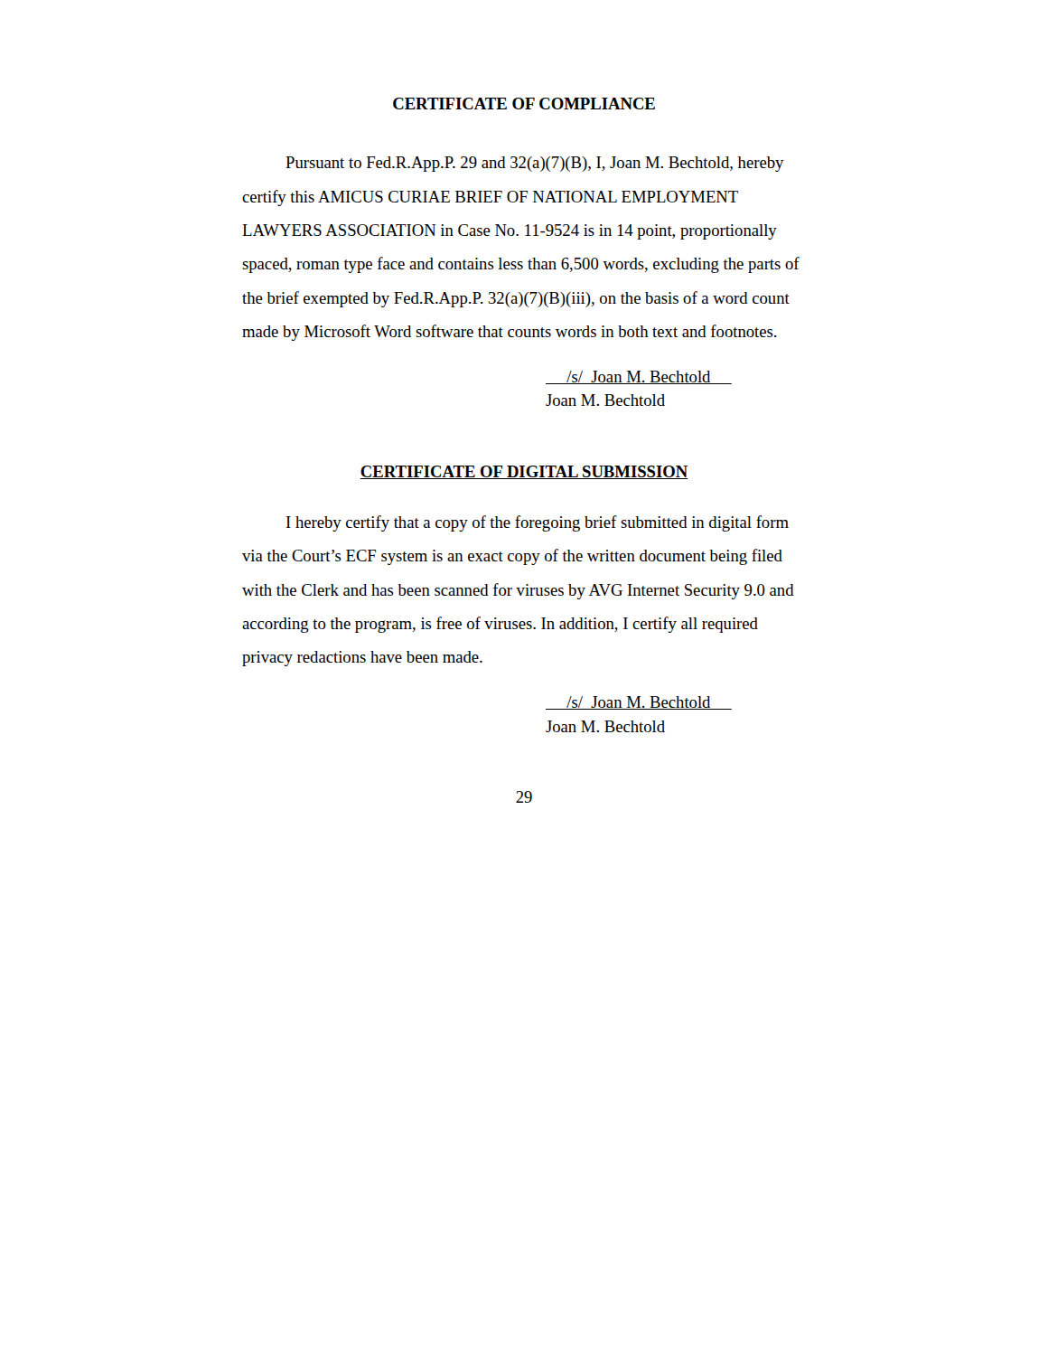CERTIFICATE OF COMPLIANCE
Pursuant to Fed.R.App.P. 29 and 32(a)(7)(B), I, Joan M. Bechtold, hereby certify this AMICUS CURIAE BRIEF OF NATIONAL EMPLOYMENT LAWYERS ASSOCIATION in Case No. 11-9524 is in 14 point, proportionally spaced, roman type face and contains less than 6,500 words, excluding the parts of the brief exempted by Fed.R.App.P. 32(a)(7)(B)(iii), on the basis of a word count made by Microsoft Word software that counts words in both text and footnotes.
/s/ Joan M. Bechtold
Joan M. Bechtold
CERTIFICATE OF DIGITAL SUBMISSION
I hereby certify that a copy of the foregoing brief submitted in digital form via the Court’s ECF system is an exact copy of the written document being filed with the Clerk and has been scanned for viruses by AVG Internet Security 9.0 and according to the program, is free of viruses. In addition, I certify all required privacy redactions have been made.
/s/ Joan M. Bechtold
Joan M. Bechtold
29